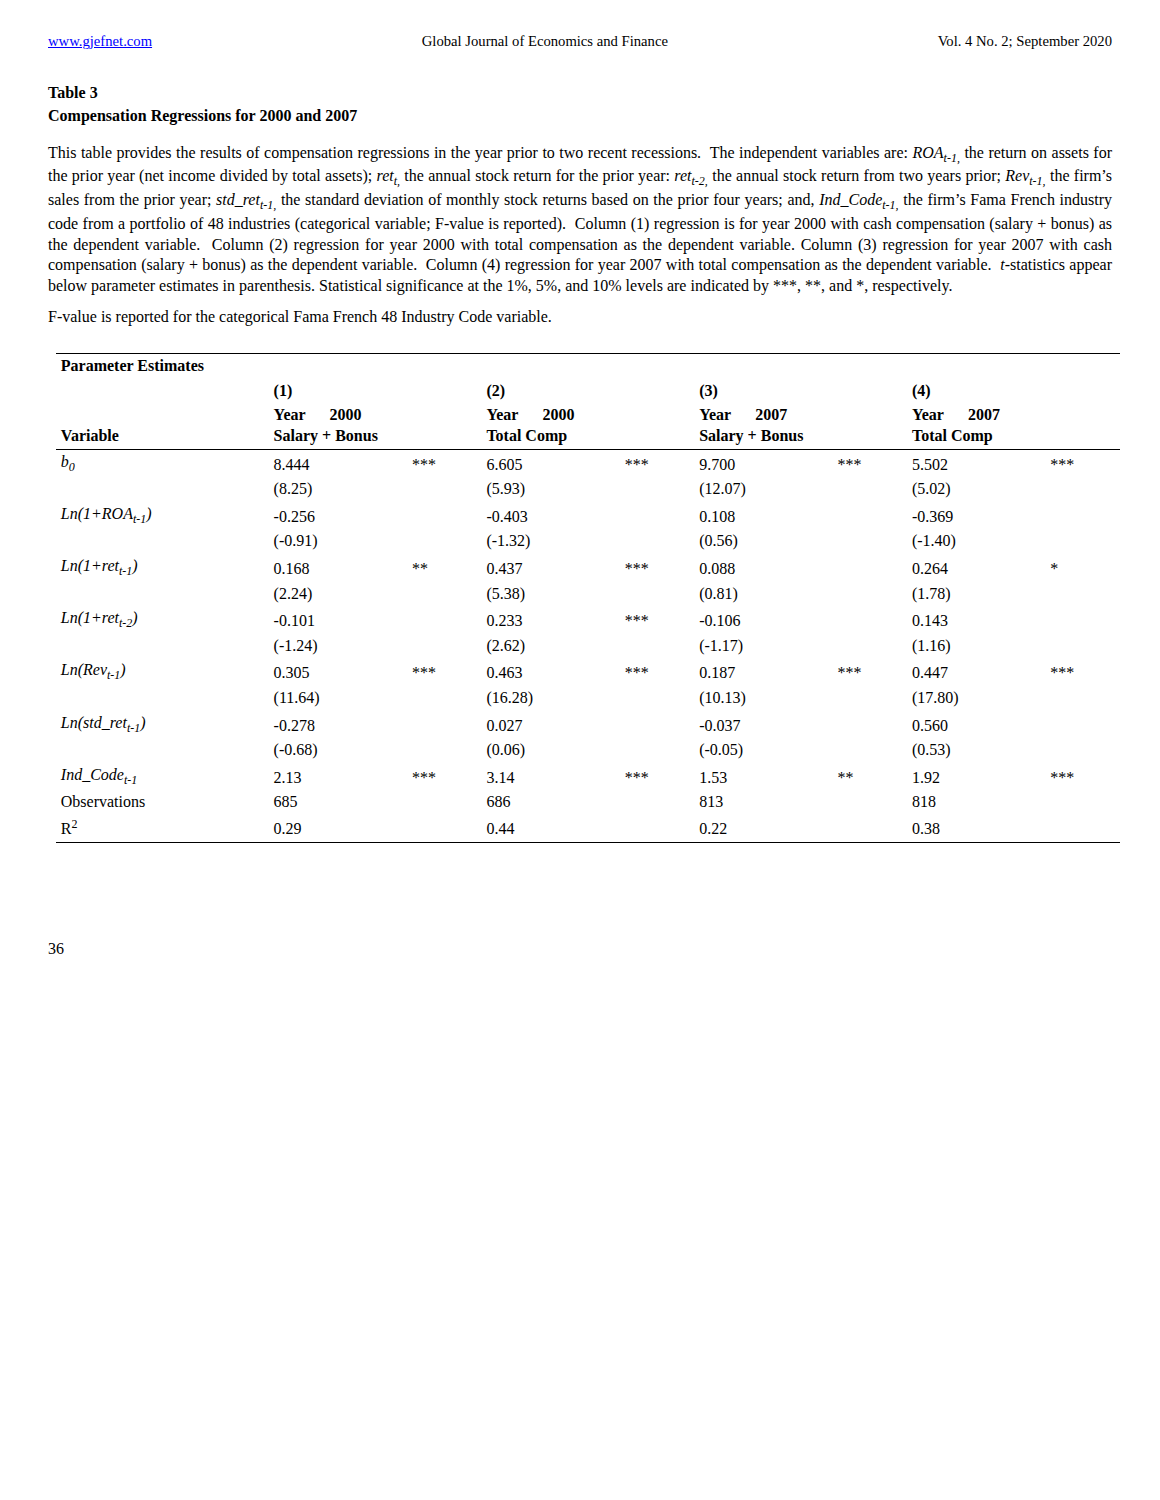www.gjefnet.com Global Journal of Economics and Finance Vol. 4 No. 2; September 2020
Table 3
Compensation Regressions for 2000 and 2007
This table provides the results of compensation regressions in the year prior to two recent recessions. The independent variables are: ROAt-1, the return on assets for the prior year (net income divided by total assets); rett, the annual stock return for the prior year: rett-2, the annual stock return from two years prior; Revt-1, the firm’s sales from the prior year; std_rett-1, the standard deviation of monthly stock returns based on the prior four years; and, Ind_Codet-1, the firm’s Fama French industry code from a portfolio of 48 industries (categorical variable; F-value is reported). Column (1) regression is for year 2000 with cash compensation (salary + bonus) as the dependent variable. Column (2) regression for year 2000 with total compensation as the dependent variable. Column (3) regression for year 2007 with cash compensation (salary + bonus) as the dependent variable. Column (4) regression for year 2007 with total compensation as the dependent variable. t-statistics appear below parameter estimates in parenthesis. Statistical significance at the 1%, 5%, and 10% levels are indicated by ***, **, and *, respectively.
F-value is reported for the categorical Fama French 48 Industry Code variable.
| Parameter Estimates |
| | (1) | (2) | (3) | (4) |
| Variable | Year 2000 Salary + Bonus | Year 2000 Total Comp | Year 2007 Salary + Bonus | Year 2007 Total Comp |
| b 0 | 8.444 | *** | 6.605 | *** | 9.700 | *** | 5.502 | *** |
| | (8.25) | | (5.93) | | (12.07) | | (5.02) | |
| Ln(1+ROA t-1 ) | -0.256 | | -0.403 | | 0.108 | | -0.369 | |
| | (-0.91) | | (-1.32) | | (0.56) | | (-1.40) | |
| Ln(1+ret t-1 ) | 0.168 | ** | 0.437 | *** | 0.088 | | 0.264 | * |
| | (2.24) | | (5.38) | | (0.81) | | (1.78) | |
| Ln(1+ret t-2 ) | -0.101 | | 0.233 | *** | -0.106 | | 0.143 | |
| | (-1.24) | | (2.62) | | (-1.17) | | (1.16) | |
| Ln(Rev t-1 ) | 0.305 | *** | 0.463 | *** | 0.187 | *** | 0.447 | *** |
| | (11.64) | | (16.28) | | (10.13) | | (17.80) | |
| Ln(std_ret t-1 ) | -0.278 | | 0.027 | | -0.037 | | 0.560 | |
| | (-0.68) | | (0.06) | | (-0.05) | | (0.53) | |
| Ind_Code t-1 | 2.13 | *** | 3.14 | *** | 1.53 | ** | 1.92 | *** |
| Observations | 685 | | 686 | | 813 | | 818 | |
| R 2 | 0.29 | | 0.44 | | 0.22 | | 0.38 | |
36